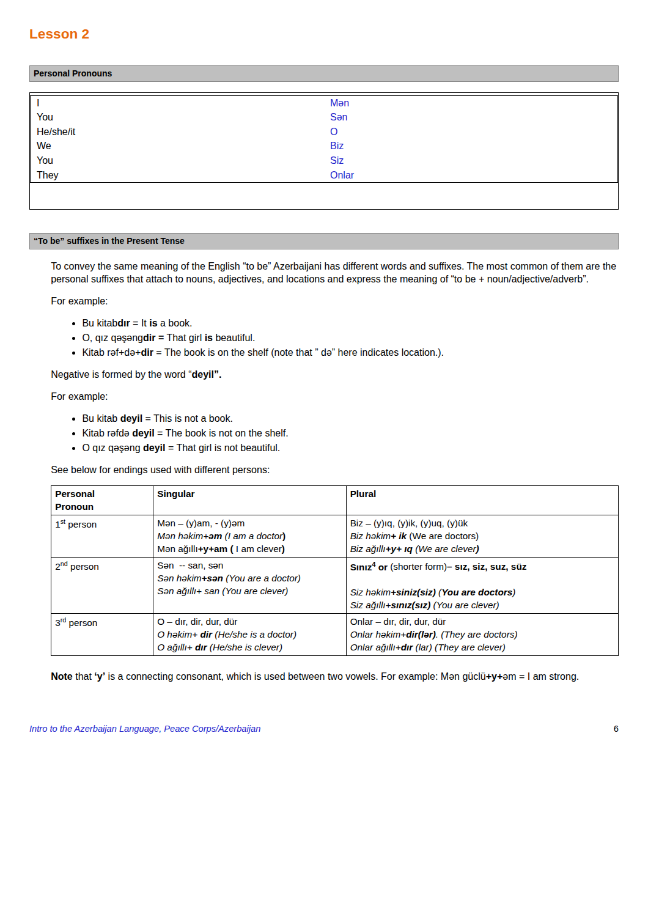Lesson 2
Personal Pronouns
| I | Mən |
| You | Sən |
| He/she/it | O |
| We | Biz |
| You | Siz |
| They | Onlar |
“To be” suffixes in the Present Tense
To convey the same meaning of the English “to be” Azerbaijani has different words and suffixes. The most common of them are the personal suffixes that attach to nouns, adjectives, and locations and express the meaning of “to be + noun/adjective/adverb”.
For example:
Bu kitabdır = It is a book.
O, qız qəşəngdir = That girl is beautiful.
Kitab rəf+də+dir = The book is on the shelf (note that ” də” here indicates location.).
Negative is formed by the word “deyil”.
For example:
Bu kitab deyil = This is not a book.
Kitab rəfdə deyil = The book is not on the shelf.
O qız qəşəng deyil = That girl is not beautiful.
See below for endings used with different persons:
| Personal Pronoun | Singular | Plural |
| --- | --- | --- |
| 1 st person | Mən – (y)am, - (y)əm Mən həkim+ əm (I am a doctor ) Mən ağıllı +y+am ( I am clever ) | Biz – (y)ıq, (y)ik, (y)uq, (y)ük Biz həkim + ik (We are doctors) Biz ağıllı +y+ ıq (We are clever ) |
| 2 nd person | Sən -- san, sən Sən həkim +sən (You are a doctor) Sən ağıllı+ san (You are clever) | Sınız 4 or (shorter form) – sız, siz, suz, süz Siz həkim +siniz(siz) ( You are doctors ) Siz ağıllı+ sınız(sız) (You are clever) |
| 3 rd person | O – dır, dir, dur, dür O həkim+ dir (He/she is a doctor) O ağıllı+ dır (He/she is clever) | Onlar – dır, dir, dur, dür Onlar həkim+ dir(lər) . (They are doctors) Onlar ağıllı+ dır (lar) (They are clever) |
Note that ‘y’ is a connecting consonant, which is used between two vowels. For example: Mən güclü+y+əm = I am strong.
Intro to the Azerbaijan Language, Peace Corps/Azerbaijan 6